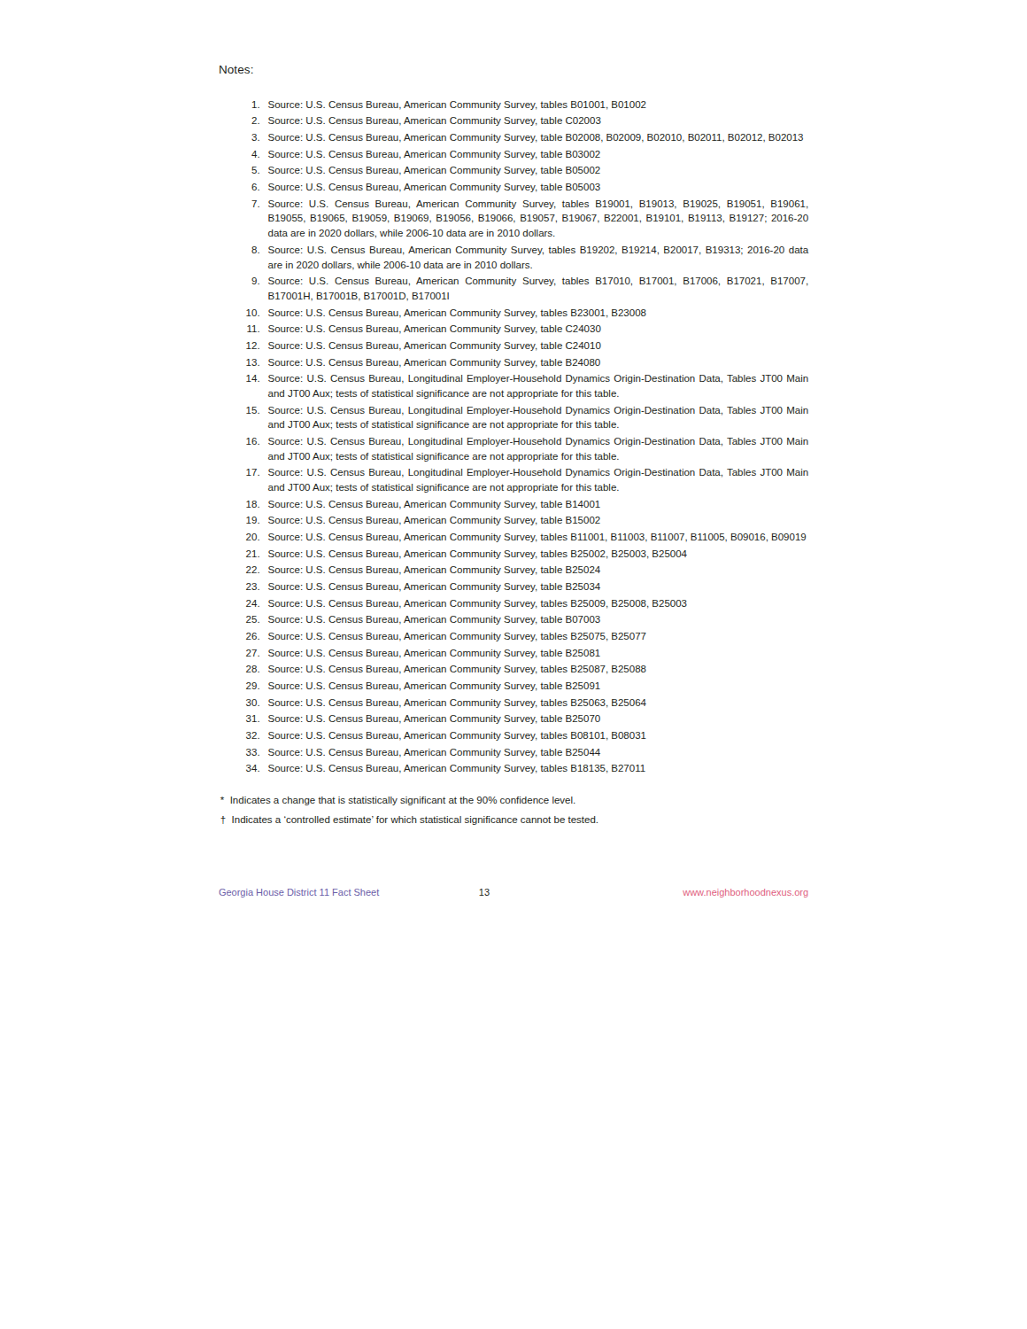Notes:
Source: U.S. Census Bureau, American Community Survey, tables B01001, B01002
Source: U.S. Census Bureau, American Community Survey, table C02003
Source: U.S. Census Bureau, American Community Survey, table B02008, B02009, B02010, B02011, B02012, B02013
Source: U.S. Census Bureau, American Community Survey, table B03002
Source: U.S. Census Bureau, American Community Survey, table B05002
Source: U.S. Census Bureau, American Community Survey, table B05003
Source: U.S. Census Bureau, American Community Survey, tables B19001, B19013, B19025, B19051, B19061, B19055, B19065, B19059, B19069, B19056, B19066, B19057, B19067, B22001, B19101, B19113, B19127; 2016-20 data are in 2020 dollars, while 2006-10 data are in 2010 dollars.
Source: U.S. Census Bureau, American Community Survey, tables B19202, B19214, B20017, B19313; 2016-20 data are in 2020 dollars, while 2006-10 data are in 2010 dollars.
Source: U.S. Census Bureau, American Community Survey, tables B17010, B17001, B17006, B17021, B17007, B17001H, B17001B, B17001D, B17001I
Source: U.S. Census Bureau, American Community Survey, tables B23001, B23008
Source: U.S. Census Bureau, American Community Survey, table C24030
Source: U.S. Census Bureau, American Community Survey, table C24010
Source: U.S. Census Bureau, American Community Survey, table B24080
Source: U.S. Census Bureau, Longitudinal Employer-Household Dynamics Origin-Destination Data, Tables JT00 Main and JT00 Aux; tests of statistical significance are not appropriate for this table.
Source: U.S. Census Bureau, Longitudinal Employer-Household Dynamics Origin-Destination Data, Tables JT00 Main and JT00 Aux; tests of statistical significance are not appropriate for this table.
Source: U.S. Census Bureau, Longitudinal Employer-Household Dynamics Origin-Destination Data, Tables JT00 Main and JT00 Aux; tests of statistical significance are not appropriate for this table.
Source: U.S. Census Bureau, Longitudinal Employer-Household Dynamics Origin-Destination Data, Tables JT00 Main and JT00 Aux; tests of statistical significance are not appropriate for this table.
Source: U.S. Census Bureau, American Community Survey, table B14001
Source: U.S. Census Bureau, American Community Survey, table B15002
Source: U.S. Census Bureau, American Community Survey, tables B11001, B11003, B11007, B11005, B09016, B09019
Source: U.S. Census Bureau, American Community Survey, tables B25002, B25003, B25004
Source: U.S. Census Bureau, American Community Survey, table B25024
Source: U.S. Census Bureau, American Community Survey, table B25034
Source: U.S. Census Bureau, American Community Survey, tables B25009, B25008, B25003
Source: U.S. Census Bureau, American Community Survey, table B07003
Source: U.S. Census Bureau, American Community Survey, tables B25075, B25077
Source: U.S. Census Bureau, American Community Survey, table B25081
Source: U.S. Census Bureau, American Community Survey, tables B25087, B25088
Source: U.S. Census Bureau, American Community Survey, table B25091
Source: U.S. Census Bureau, American Community Survey, tables B25063, B25064
Source: U.S. Census Bureau, American Community Survey, table B25070
Source: U.S. Census Bureau, American Community Survey, tables B08101, B08031
Source: U.S. Census Bureau, American Community Survey, table B25044
Source: U.S. Census Bureau, American Community Survey, tables B18135, B27011
* Indicates a change that is statistically significant at the 90% confidence level.
† Indicates a ‘controlled estimate’ for which statistical significance cannot be tested.
Georgia House District 11 Fact Sheet
13
www.neighborhoodnexus.org